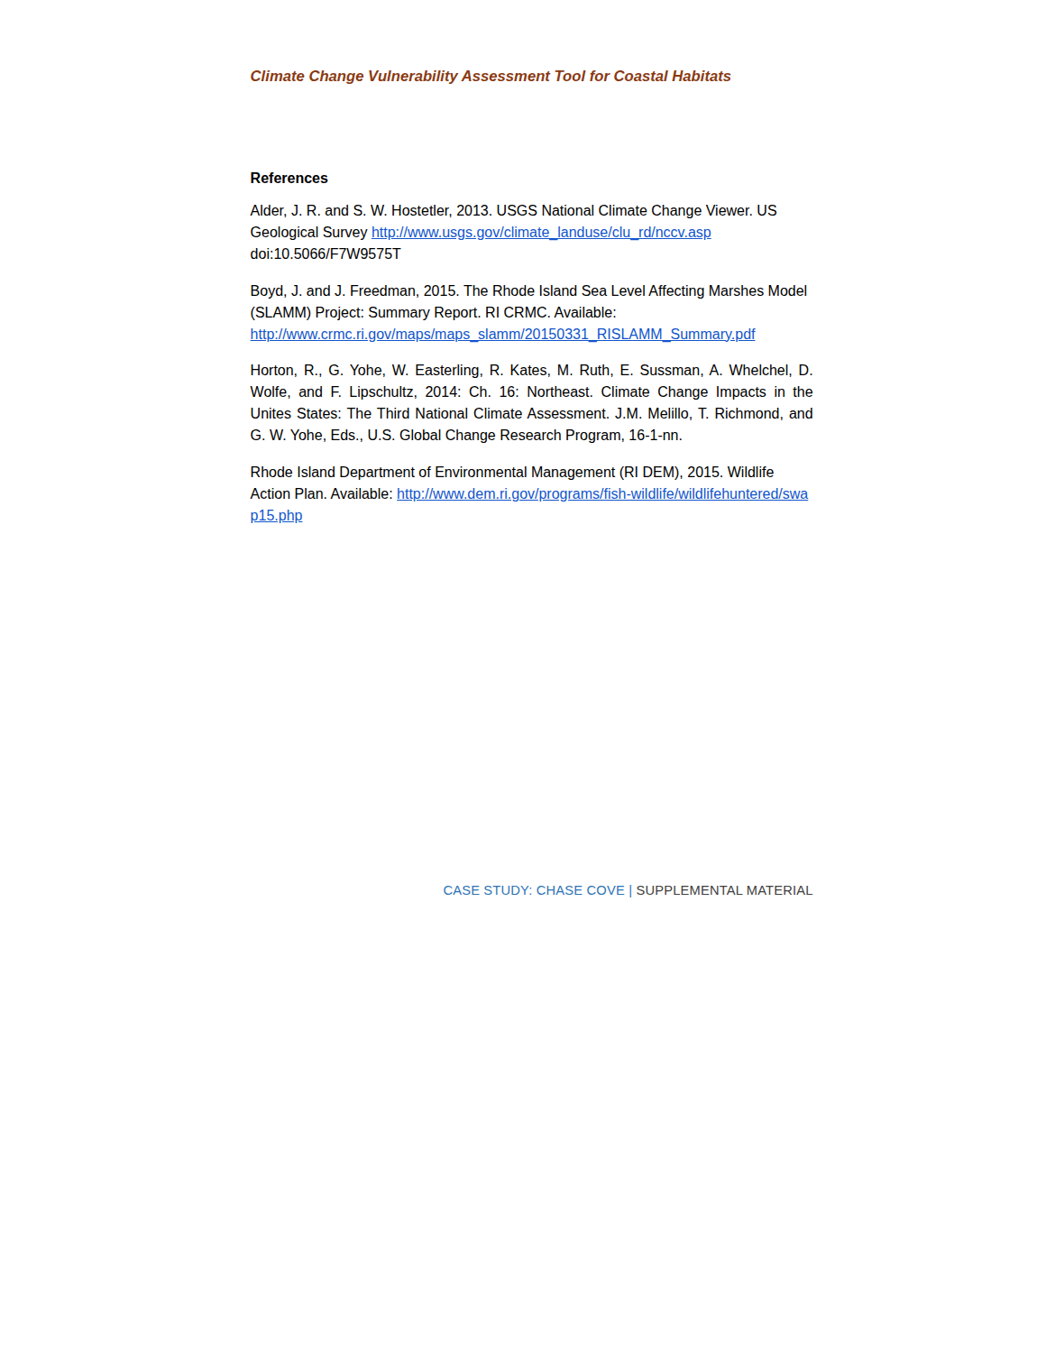Climate Change Vulnerability Assessment Tool for Coastal Habitats
References
Alder, J. R. and S. W. Hostetler, 2013. USGS National Climate Change Viewer. US Geological Survey http://www.usgs.gov/climate_landuse/clu_rd/nccv.asp doi:10.5066/F7W9575T
Boyd, J. and J. Freedman, 2015. The Rhode Island Sea Level Affecting Marshes Model (SLAMM) Project: Summary Report. RI CRMC. Available:
http://www.crmc.ri.gov/maps/maps_slamm/20150331_RISLAMM_Summary.pdf
Horton, R., G. Yohe, W. Easterling, R. Kates, M. Ruth, E. Sussman, A. Whelchel, D. Wolfe, and F. Lipschultz, 2014: Ch. 16: Northeast. Climate Change Impacts in the Unites States: The Third National Climate Assessment. J.M. Melillo, T. Richmond, and G. W. Yohe, Eds., U.S. Global Change Research Program, 16-1-nn.
Rhode Island Department of Environmental Management (RI DEM), 2015. Wildlife Action Plan. Available: http://www.dem.ri.gov/programs/fish-wildlife/wildlifehuntered/swap15.php
CASE STUDY: CHASE COVE | SUPPLEMENTAL MATERIAL